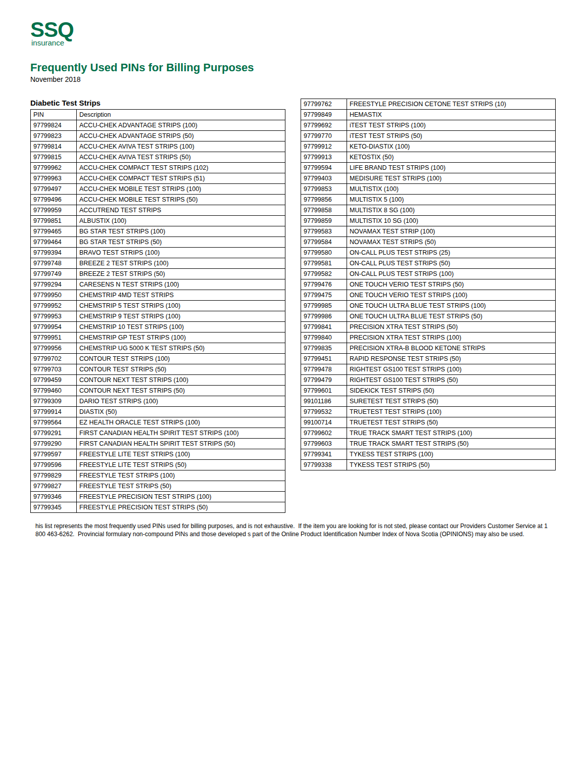SSQ insurance
Frequently Used PINs for Billing Purposes
November 2018
Diabetic Test Strips
| PIN | Description |
| --- | --- |
| 97799824 | ACCU-CHEK ADVANTAGE STRIPS (100) |
| 97799823 | ACCU-CHEK ADVANTAGE STRIPS (50) |
| 97799814 | ACCU-CHEK AVIVA TEST STRIPS (100) |
| 97799815 | ACCU-CHEK AVIVA TEST STRIPS (50) |
| 97799962 | ACCU-CHEK COMPACT TEST STRIPS (102) |
| 97799963 | ACCU-CHEK COMPACT TEST STRIPS (51) |
| 97799497 | ACCU-CHEK MOBILE TEST STRIPS (100) |
| 97799496 | ACCU-CHEK MOBILE TEST STRIPS (50) |
| 97799959 | ACCUTREND TEST STRIPS |
| 97799851 | ALBUSTIX (100) |
| 97799465 | BG STAR TEST STRIPS (100) |
| 97799464 | BG STAR TEST STRIPS (50) |
| 97799394 | BRAVO TEST STRIPS (100) |
| 97799748 | BREEZE 2 TEST STRIPS (100) |
| 97799749 | BREEZE 2 TEST STRIPS (50) |
| 97799294 | CARESENS N TEST STRIPS (100) |
| 97799950 | CHEMSTRIP 4MD TEST STRIPS |
| 97799952 | CHEMSTRIP 5 TEST STRIPS (100) |
| 97799953 | CHEMSTRIP 9 TEST STRIPS (100) |
| 97799954 | CHEMSTRIP 10 TEST STRIPS (100) |
| 97799951 | CHEMSTRIP GP TEST STRIPS (100) |
| 97799956 | CHEMSTRIP UG 5000 K TEST STRIPS (50) |
| 97799702 | CONTOUR TEST STRIPS (100) |
| 97799703 | CONTOUR TEST STRIPS (50) |
| 97799459 | CONTOUR NEXT TEST STRIPS (100) |
| 97799460 | CONTOUR NEXT TEST STRIPS (50) |
| 97799309 | DARIO TEST STRIPS (100) |
| 97799914 | DIASTIX (50) |
| 97799564 | EZ HEALTH ORACLE TEST STRIPS (100) |
| 97799291 | FIRST CANADIAN HEALTH SPIRIT TEST STRIPS (100) |
| 97799290 | FIRST CANADIAN HEALTH SPIRIT TEST STRIPS (50) |
| 97799597 | FREESTYLE LITE TEST STRIPS (100) |
| 97799596 | FREESTYLE LITE TEST STRIPS (50) |
| 97799829 | FREESTYLE TEST STRIPS (100) |
| 97799827 | FREESTYLE TEST STRIPS (50) |
| 97799346 | FREESTYLE PRECISION TEST STRIPS (100) |
| 97799345 | FREESTYLE PRECISION TEST STRIPS (50) |
| 97799762 | FREESTYLE PRECISION CETONE TEST STRIPS (10) |
| 97799849 | HEMASTIX |
| 97799692 | iTEST TEST STRIPS (100) |
| 97799770 | iTEST TEST STRIPS (50) |
| 97799912 | KETO-DIASTIX (100) |
| 97799913 | KETOSTIX (50) |
| 97799594 | LIFE BRAND TEST STRIPS (100) |
| 97799403 | MEDISURE TEST STRIPS (100) |
| 97799853 | MULTISTIX (100) |
| 97799856 | MULTISTIX 5 (100) |
| 97799858 | MULTISTIX 8 SG (100) |
| 97799859 | MULTISTIX 10 SG (100) |
| 97799583 | NOVAMAX TEST STRIP (100) |
| 97799584 | NOVAMAX TEST STRIPS (50) |
| 97799580 | ON-CALL PLUS TEST STRIPS (25) |
| 97799581 | ON-CALL PLUS TEST STRIPS (50) |
| 97799582 | ON-CALL PLUS TEST STRIPS (100) |
| 97799476 | ONE TOUCH VERIO TEST STRIPS (50) |
| 97799475 | ONE TOUCH VERIO TEST STRIPS (100) |
| 97799985 | ONE TOUCH ULTRA BLUE TEST STRIPS (100) |
| 97799986 | ONE TOUCH ULTRA BLUE TEST STRIPS (50) |
| 97799841 | PRECISION XTRA TEST STRIPS (50) |
| 97799840 | PRECISION XTRA TEST STRIPS (100) |
| 97799835 | PRECISION XTRA-B BLOOD KETONE STRIPS |
| 97799451 | RAPID RESPONSE TEST STRIPS (50) |
| 97799478 | RIGHTEST GS100 TEST STRIPS (100) |
| 97799479 | RIGHTEST GS100 TEST STRIPS (50) |
| 97799601 | SIDEKICK TEST STRIPS (50) |
| 99101186 | SURETEST TEST STRIPS (50) |
| 97799532 | TRUETEST TEST STRIPS (100) |
| 99100714 | TRUETEST TEST STRIPS (50) |
| 97799602 | TRUE TRACK SMART TEST STRIPS (100) |
| 97799603 | TRUE TRACK SMART TEST STRIPS (50) |
| 97799341 | TYKESS TEST STRIPS (100) |
| 97799338 | TYKESS TEST STRIPS (50) |
his list represents the most frequently used PINs used for billing purposes, and is not exhaustive. If the item you are looking for is not sted, please contact our Providers Customer Service at 1 800 463-6262. Provincial formulary non-compound PINs and those developed s part of the Online Product Identification Number Index of Nova Scotia (OPINIONS) may also be used.